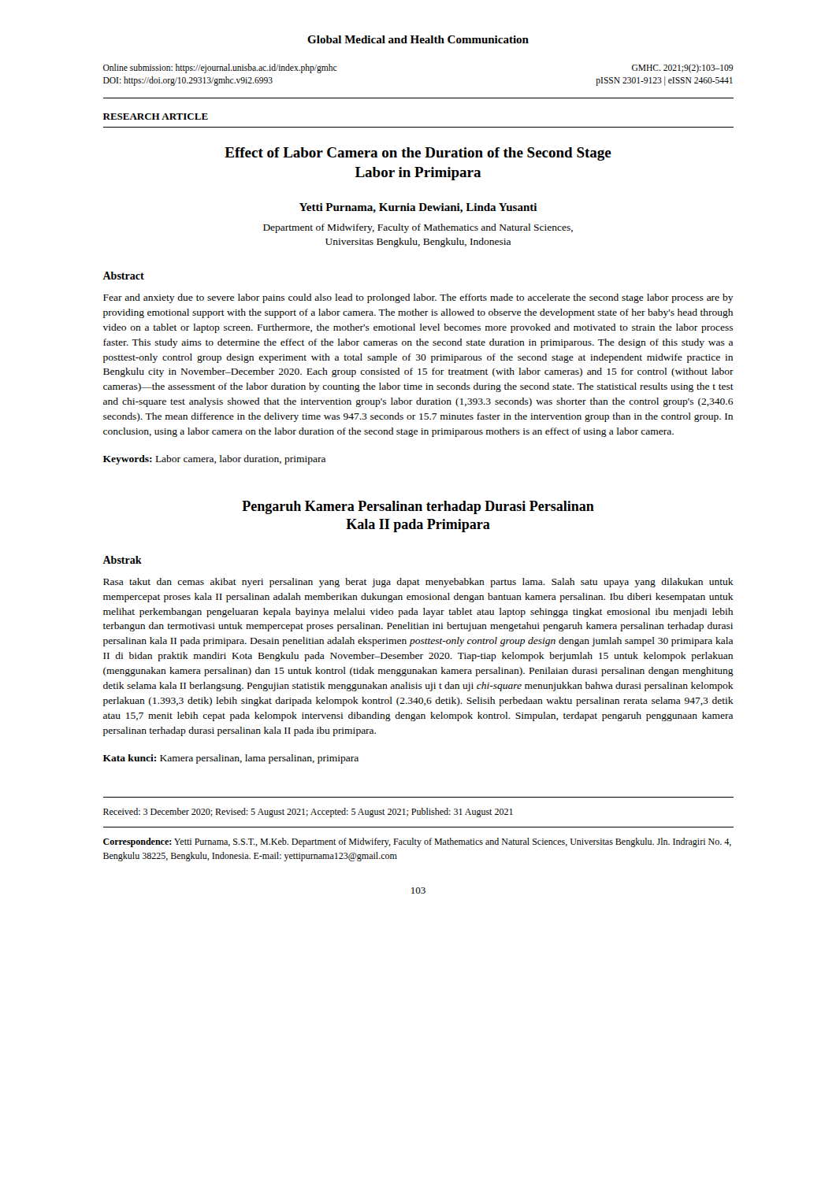Global Medical and Health Communication
Online submission: https://ejournal.unisba.ac.id/index.php/gmhc
DOI: https://doi.org/10.29313/gmhc.v9i2.6993
GMHC. 2021;9(2):103–109
pISSN 2301-9123 | eISSN 2460-5441
RESEARCH ARTICLE
Effect of Labor Camera on the Duration of the Second Stage
Labor in Primipara
Yetti Purnama, Kurnia Dewiani, Linda Yusanti
Department of Midwifery, Faculty of Mathematics and Natural Sciences,
Universitas Bengkulu, Bengkulu, Indonesia
Abstract
Fear and anxiety due to severe labor pains could also lead to prolonged labor. The efforts made to accelerate the second stage labor process are by providing emotional support with the support of a labor camera. The mother is allowed to observe the development state of her baby's head through video on a tablet or laptop screen. Furthermore, the mother's emotional level becomes more provoked and motivated to strain the labor process faster. This study aims to determine the effect of the labor cameras on the second state duration in primiparous. The design of this study was a posttest-only control group design experiment with a total sample of 30 primiparous of the second stage at independent midwife practice in Bengkulu city in November–December 2020. Each group consisted of 15 for treatment (with labor cameras) and 15 for control (without labor cameras)—the assessment of the labor duration by counting the labor time in seconds during the second state. The statistical results using the t test and chi-square test analysis showed that the intervention group's labor duration (1,393.3 seconds) was shorter than the control group's (2,340.6 seconds). The mean difference in the delivery time was 947.3 seconds or 15.7 minutes faster in the intervention group than in the control group. In conclusion, using a labor camera on the labor duration of the second stage in primiparous mothers is an effect of using a labor camera.
Keywords: Labor camera, labor duration, primipara
Pengaruh Kamera Persalinan terhadap Durasi Persalinan
Kala II pada Primipara
Abstrak
Rasa takut dan cemas akibat nyeri persalinan yang berat juga dapat menyebabkan partus lama. Salah satu upaya yang dilakukan untuk mempercepat proses kala II persalinan adalah memberikan dukungan emosional dengan bantuan kamera persalinan. Ibu diberi kesempatan untuk melihat perkembangan pengeluaran kepala bayinya melalui video pada layar tablet atau laptop sehingga tingkat emosional ibu menjadi lebih terbangun dan termotivasi untuk mempercepat proses persalinan. Penelitian ini bertujuan mengetahui pengaruh kamera persalinan terhadap durasi persalinan kala II pada primipara. Desain penelitian adalah eksperimen posttest-only control group design dengan jumlah sampel 30 primipara kala II di bidan praktik mandiri Kota Bengkulu pada November–Desember 2020. Tiap-tiap kelompok berjumlah 15 untuk kelompok perlakuan (menggunakan kamera persalinan) dan 15 untuk kontrol (tidak menggunakan kamera persalinan). Penilaian durasi persalinan dengan menghitung detik selama kala II berlangsung. Pengujian statistik menggunakan analisis uji t dan uji chi-square menunjukkan bahwa durasi persalinan kelompok perlakuan (1.393,3 detik) lebih singkat daripada kelompok kontrol (2.340,6 detik). Selisih perbedaan waktu persalinan rerata selama 947,3 detik atau 15,7 menit lebih cepat pada kelompok intervensi dibanding dengan kelompok kontrol. Simpulan, terdapat pengaruh penggunaan kamera persalinan terhadap durasi persalinan kala II pada ibu primipara.
Kata kunci: Kamera persalinan, lama persalinan, primipara
Received: 3 December 2020; Revised: 5 August 2021; Accepted: 5 August 2021; Published: 31 August 2021
Correspondence: Yetti Purnama, S.S.T., M.Keb. Department of Midwifery, Faculty of Mathematics and Natural Sciences, Universitas Bengkulu. Jln. Indragiri No. 4, Bengkulu 38225, Bengkulu, Indonesia. E-mail: yettipurnama123@gmail.com
103